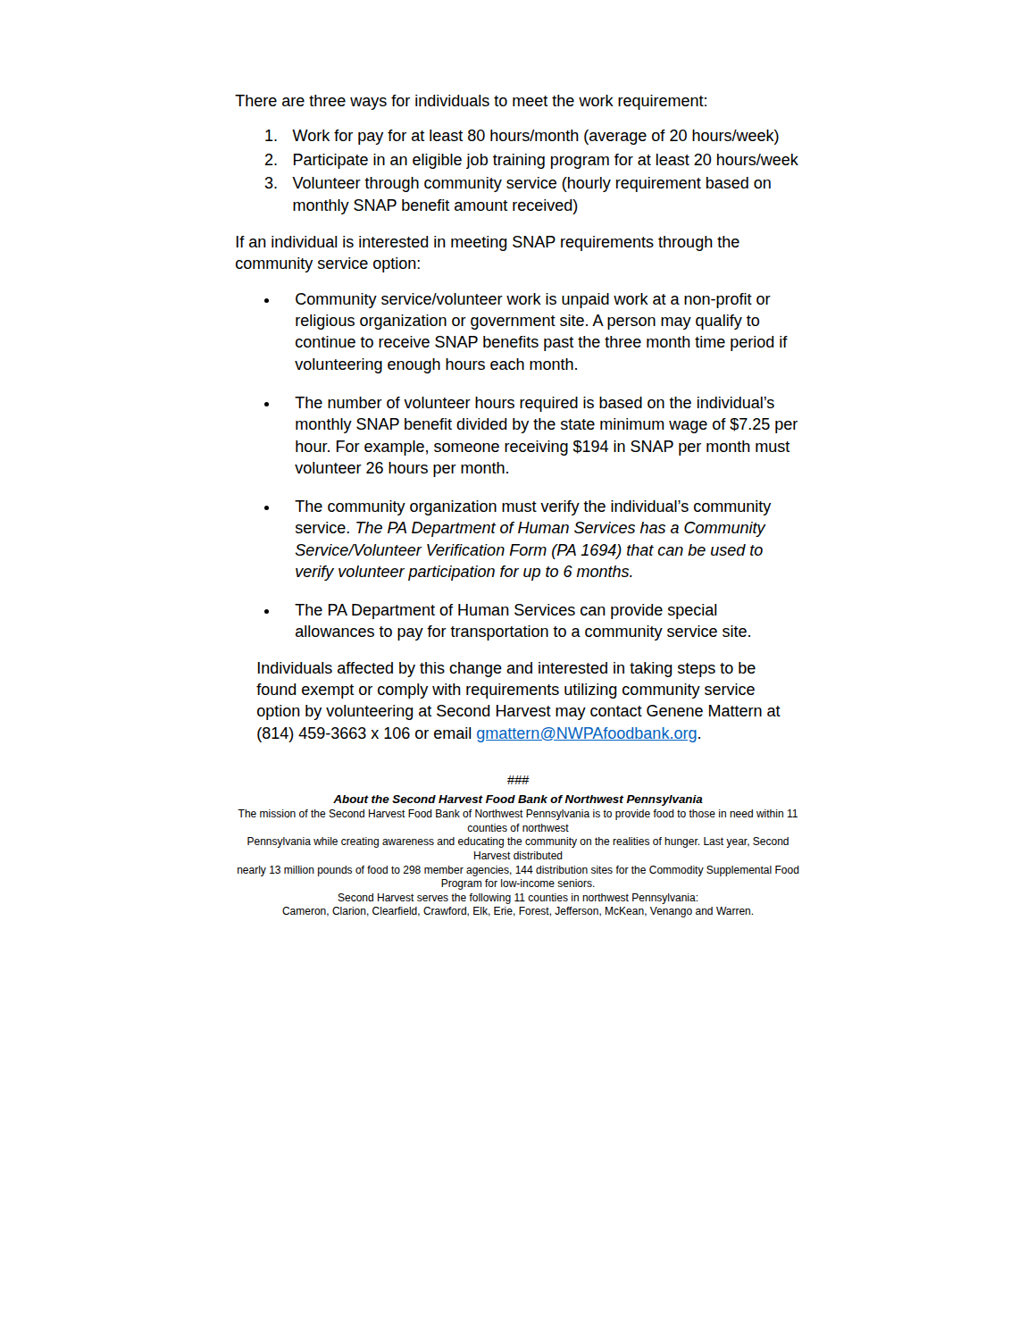There are three ways for individuals to meet the work requirement:
Work for pay for at least 80 hours/month (average of 20 hours/week)
Participate in an eligible job training program for at least 20 hours/week
Volunteer through community service (hourly requirement based on monthly SNAP benefit amount received)
If an individual is interested in meeting SNAP requirements through the community service option:
Community service/volunteer work is unpaid work at a non-profit or religious organization or government site. A person may qualify to continue to receive SNAP benefits past the three month time period if volunteering enough hours each month.
The number of volunteer hours required is based on the individual’s monthly SNAP benefit divided by the state minimum wage of $7.25 per hour. For example, someone receiving $194 in SNAP per month must volunteer 26 hours per month.
The community organization must verify the individual’s community service. The PA Department of Human Services has a Community Service/Volunteer Verification Form (PA 1694) that can be used to verify volunteer participation for up to 6 months.
The PA Department of Human Services can provide special allowances to pay for transportation to a community service site.
Individuals affected by this change and interested in taking steps to be found exempt or comply with requirements utilizing community service option by volunteering at Second Harvest may contact Genene Mattern at (814) 459-3663 x 106 or email gmattern@NWPAfoodbank.org.
###
About the Second Harvest Food Bank of Northwest Pennsylvania
The mission of the Second Harvest Food Bank of Northwest Pennsylvania is to provide food to those in need within 11 counties of northwest
Pennsylvania while creating awareness and educating the community on the realities of hunger. Last year, Second Harvest distributed
nearly 13 million pounds of food to 298 member agencies, 144 distribution sites for the Commodity Supplemental Food Program for low-income seniors.
Second Harvest serves the following 11 counties in northwest Pennsylvania:
Cameron, Clarion, Clearfield, Crawford, Elk, Erie, Forest, Jefferson, McKean, Venango and Warren.